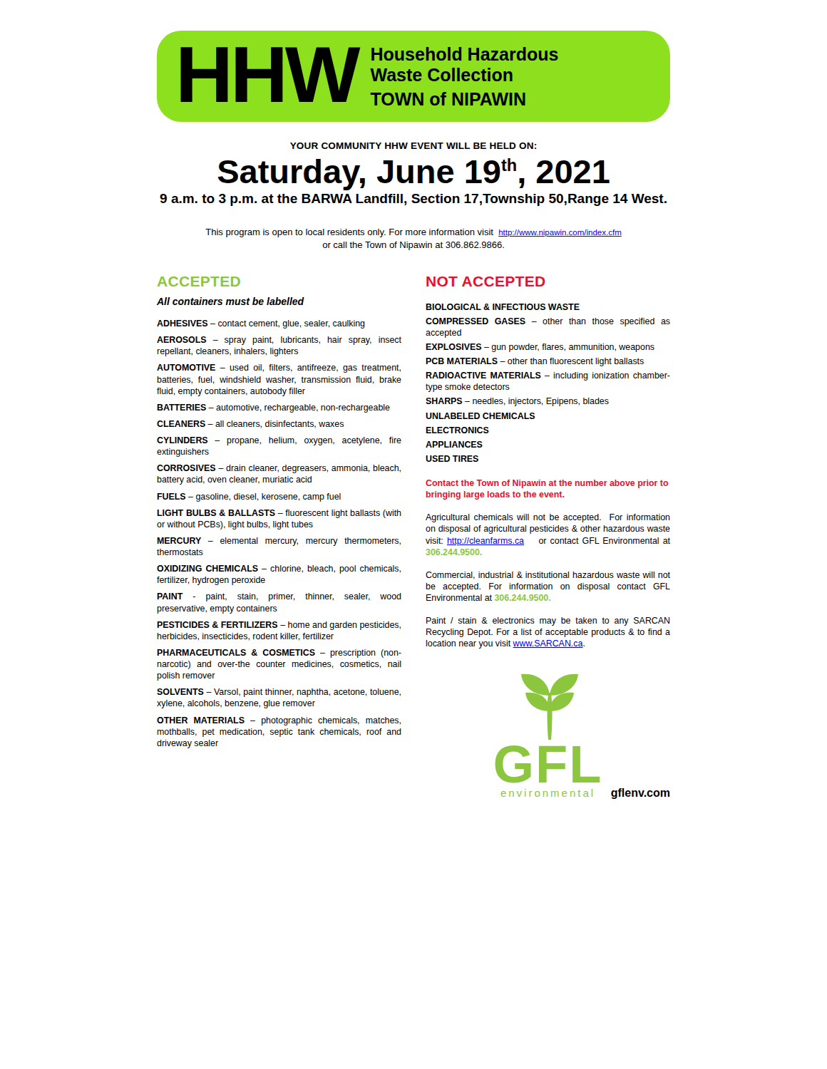HHW
Household Hazardous
Waste Collection
TOWN of NIPAWIN
YOUR COMMUNITY HHW EVENT WILL BE HELD ON:
Saturday, June 19th, 2021
9 a.m. to 3 p.m. at the BARWA Landfill, Section 17,Township 50,Range 14 West.
This program is open to local residents only. For more information visit http://www.nipawin.com/index.cfm
or call the Town of Nipawin at 306.862.9866.
ACCEPTED
All containers must be labelled
ADHESIVES – contact cement, glue, sealer, caulking
AEROSOLS – spray paint, lubricants, hair spray, insect repellant, cleaners, inhalers, lighters
AUTOMOTIVE – used oil, filters, antifreeze, gas treatment, batteries, fuel, windshield washer, transmission fluid, brake fluid, empty containers, autobody filler
BATTERIES – automotive, rechargeable, non-rechargeable
CLEANERS – all cleaners, disinfectants, waxes
CYLINDERS – propane, helium, oxygen, acetylene, fire extinguishers
CORROSIVES – drain cleaner, degreasers, ammonia, bleach, battery acid, oven cleaner, muriatic acid
FUELS – gasoline, diesel, kerosene, camp fuel
LIGHT BULBS & BALLASTS – fluorescent light ballasts (with or without PCBs), light bulbs, light tubes
MERCURY – elemental mercury, mercury thermometers, thermostats
OXIDIZING CHEMICALS – chlorine, bleach, pool chemicals, fertilizer, hydrogen peroxide
PAINT - paint, stain, primer, thinner, sealer, wood preservative, empty containers
PESTICIDES & FERTILIZERS – home and garden pesticides, herbicides, insecticides, rodent killer, fertilizer
PHARMACEUTICALS & COSMETICS – prescription (non-narcotic) and over-the counter medicines, cosmetics, nail polish remover
SOLVENTS – Varsol, paint thinner, naphtha, acetone, toluene, xylene, alcohols, benzene, glue remover
OTHER MATERIALS – photographic chemicals, matches, mothballs, pet medication, septic tank chemicals, roof and driveway sealer
NOT ACCEPTED
BIOLOGICAL & INFECTIOUS WASTE
COMPRESSED GASES – other than those specified as accepted
EXPLOSIVES – gun powder, flares, ammunition, weapons
PCB MATERIALS – other than fluorescent light ballasts
RADIOACTIVE MATERIALS – including ionization chamber-type smoke detectors
SHARPS – needles, injectors, Epipens, blades
UNLABELED CHEMICALS
ELECTRONICS
APPLIANCES
USED TIRES
Contact the Town of Nipawin at the number above prior to bringing large loads to the event.
Agricultural chemicals will not be accepted. For information on disposal of agricultural pesticides & other hazardous waste visit: http://cleanfarms.ca or contact GFL Environmental at 306.244.9500.
Commercial, industrial & institutional hazardous waste will not be accepted. For information on disposal contact GFL Environmental at 306.244.9500.
Paint / stain & electronics may be taken to any SARCAN Recycling Depot. For a list of acceptable products & to find a location near you visit www.SARCAN.ca.
GFL
environmental
gflenv.com